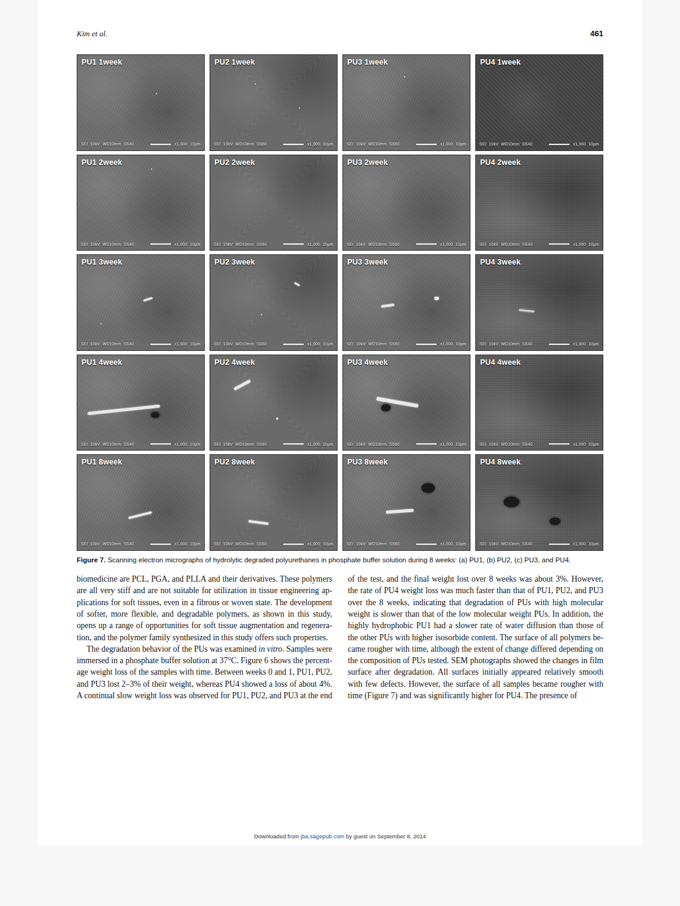Kim et al.
461
PU1 1week
SEI 10kV WD10mm SS40 x1,000 10µm
PU2 1week
SEI 10kV WD10mm SS60 x1,000 10µm
PU3 1week
SEI 10kV WD10mm SS60 x1,000 10µm
PU4 1week
SEI 10kV WD10mm SS40 x1,000 10µm
PU1 2week
SEI 10kV WD10mm SS40 x1,000 10µm
PU2 2week
SEI 10kV WD10mm SS60 x1,000 10µm
PU3 2week
SEI 10kV WD10mm SS60 x1,000 10µm
PU4 2week
SEI 10kV WD10mm SS40 x1,000 10µm
PU1 3week
SEI 10kV WD10mm SS40 x1,000 10µm
PU2 3week
SEI 10kV WD10mm SS60 x1,000 10µm
PU3 3week
SEI 10kV WD10mm SS60 x1,000 10µm
PU4 3week
SEI 10kV WD10mm SS40 x1,000 10µm
PU1 4week
SEI 10kV WD10mm SS40 x1,000 10µm
PU2 4week
SEI 10kV WD10mm SS60 x1,000 10µm
PU3 4week
SEI 10kV WD10mm SS60 x1,000 10µm
PU4 4week
SEI 10kV WD10mm SS40 x1,000 10µm
PU1 8week
SEI 10kV WD10mm SS40 x1,000 10µm
PU2 8week
SEI 10kV WD10mm SS60 x1,000 10µm
PU3 8week
SEI 10kV WD10mm SS60 x1,000 10µm
PU4 8week
SEI 10kV WD10mm SS40 x1,000 10µm
Figure 7. Scanning electron micrographs of hydrolytic degraded polyurethanes in phosphate buffer solution during 8 weeks: (a) PU1, (b) PU2, (c) PU3, and PU4.
biomedicine are PCL, PGA, and PLLA and their derivatives. These polymers are all very stiff and are not suitable for utilization in tissue engineering applications for soft tissues, even in a fibrous or woven state. The development of softer, more flexible, and degradable polymers, as shown in this study, opens up a range of opportunities for soft tissue augmentation and regeneration, and the polymer family synthesized in this study offers such properties.
The degradation behavior of the PUs was examined in vitro. Samples were immersed in a phosphate buffer solution at 37°C. Figure 6 shows the percentage weight loss of the samples with time. Between weeks 0 and 1, PU1, PU2, and PU3 lost 2–3% of their weight, whereas PU4 showed a loss of about 4%. A continual slow weight loss was observed for PU1, PU2, and PU3 at the end of the test, and the final weight lost over 8 weeks was about 3%. However, the rate of PU4 weight loss was much faster than that of PU1, PU2, and PU3 over the 8 weeks, indicating that degradation of PUs with high molecular weight is slower than that of the low molecular weight PUs. In addition, the highly hydrophobic PU1 had a slower rate of water diffusion than those of the other PUs with higher isosorbide content. The surface of all polymers became rougher with time, although the extent of change differed depending on the composition of PUs tested. SEM photographs showed the changes in film surface after degradation. All surfaces initially appeared relatively smooth with few defects. However, the surface of all samples became rougher with time (Figure 7) and was significantly higher for PU4. The presence of
Downloaded from jba.sagepub.com by guest on September 8, 2014